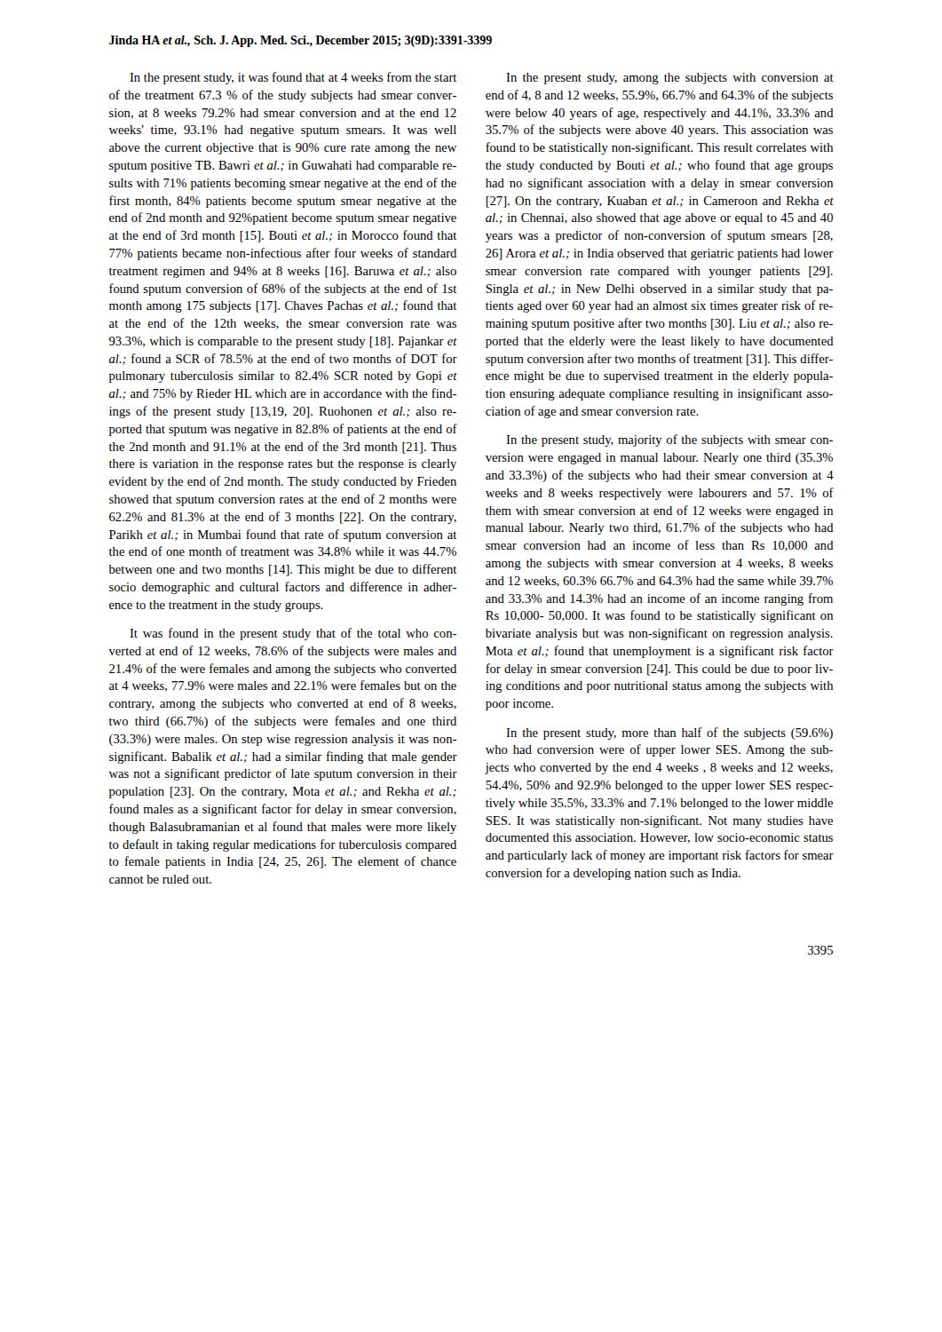Jinda HA et al., Sch. J. App. Med. Sci., December 2015; 3(9D):3391-3399
In the present study, it was found that at 4 weeks from the start of the treatment 67.3 % of the study subjects had smear conversion, at 8 weeks 79.2% had smear conversion and at the end 12 weeks' time, 93.1% had negative sputum smears. It was well above the current objective that is 90% cure rate among the new sputum positive TB. Bawri et al.; in Guwahati had comparable results with 71% patients becoming smear negative at the end of the first month, 84% patients become sputum smear negative at the end of 2nd month and 92%patient become sputum smear negative at the end of 3rd month [15]. Bouti et al.; in Morocco found that 77% patients became non-infectious after four weeks of standard treatment regimen and 94% at 8 weeks [16]. Baruwa et al.; also found sputum conversion of 68% of the subjects at the end of 1st month among 175 subjects [17]. Chaves Pachas et al.; found that at the end of the 12th weeks, the smear conversion rate was 93.3%, which is comparable to the present study [18]. Pajankar et al.; found a SCR of 78.5% at the end of two months of DOT for pulmonary tuberculosis similar to 82.4% SCR noted by Gopi et al.; and 75% by Rieder HL which are in accordance with the findings of the present study [13,19, 20]. Ruohonen et al.; also reported that sputum was negative in 82.8% of patients at the end of the 2nd month and 91.1% at the end of the 3rd month [21]. Thus there is variation in the response rates but the response is clearly evident by the end of 2nd month. The study conducted by Frieden showed that sputum conversion rates at the end of 2 months were 62.2% and 81.3% at the end of 3 months [22]. On the contrary, Parikh et al.; in Mumbai found that rate of sputum conversion at the end of one month of treatment was 34.8% while it was 44.7% between one and two months [14]. This might be due to different socio demographic and cultural factors and difference in adherence to the treatment in the study groups.
It was found in the present study that of the total who converted at end of 12 weeks, 78.6% of the subjects were males and 21.4% of the were females and among the subjects who converted at 4 weeks, 77.9% were males and 22.1% were females but on the contrary, among the subjects who converted at end of 8 weeks, two third (66.7%) of the subjects were females and one third (33.3%) were males. On step wise regression analysis it was non-significant. Babalik et al.; had a similar finding that male gender was not a significant predictor of late sputum conversion in their population [23]. On the contrary, Mota et al.; and Rekha et al.; found males as a significant factor for delay in smear conversion, though Balasubramanian et al found that males were more likely to default in taking regular medications for tuberculosis compared to female patients in India [24, 25, 26]. The element of chance cannot be ruled out.
In the present study, among the subjects with conversion at end of 4, 8 and 12 weeks, 55.9%, 66.7% and 64.3% of the subjects were below 40 years of age, respectively and 44.1%, 33.3% and 35.7% of the subjects were above 40 years. This association was found to be statistically non-significant. This result correlates with the study conducted by Bouti et al.; who found that age groups had no significant association with a delay in smear conversion [27]. On the contrary, Kuaban et al.; in Cameroon and Rekha et al.; in Chennai, also showed that age above or equal to 45 and 40 years was a predictor of non-conversion of sputum smears [28, 26] Arora et al.; in India observed that geriatric patients had lower smear conversion rate compared with younger patients [29]. Singla et al.; in New Delhi observed in a similar study that patients aged over 60 year had an almost six times greater risk of remaining sputum positive after two months [30]. Liu et al.; also reported that the elderly were the least likely to have documented sputum conversion after two months of treatment [31]. This difference might be due to supervised treatment in the elderly population ensuring adequate compliance resulting in insignificant association of age and smear conversion rate.
In the present study, majority of the subjects with smear conversion were engaged in manual labour. Nearly one third (35.3% and 33.3%) of the subjects who had their smear conversion at 4 weeks and 8 weeks respectively were labourers and 57. 1% of them with smear conversion at end of 12 weeks were engaged in manual labour. Nearly two third, 61.7% of the subjects who had smear conversion had an income of less than Rs 10,000 and among the subjects with smear conversion at 4 weeks, 8 weeks and 12 weeks, 60.3% 66.7% and 64.3% had the same while 39.7% and 33.3% and 14.3% had an income of an income ranging from Rs 10,000- 50,000. It was found to be statistically significant on bivariate analysis but was non-significant on regression analysis. Mota et al.; found that unemployment is a significant risk factor for delay in smear conversion [24]. This could be due to poor living conditions and poor nutritional status among the subjects with poor income.
In the present study, more than half of the subjects (59.6%) who had conversion were of upper lower SES. Among the subjects who converted by the end 4 weeks , 8 weeks and 12 weeks, 54.4%, 50% and 92.9% belonged to the upper lower SES respectively while 35.5%, 33.3% and 7.1% belonged to the lower middle SES. It was statistically non-significant. Not many studies have documented this association. However, low socio-economic status and particularly lack of money are important risk factors for smear conversion for a developing nation such as India.
3395